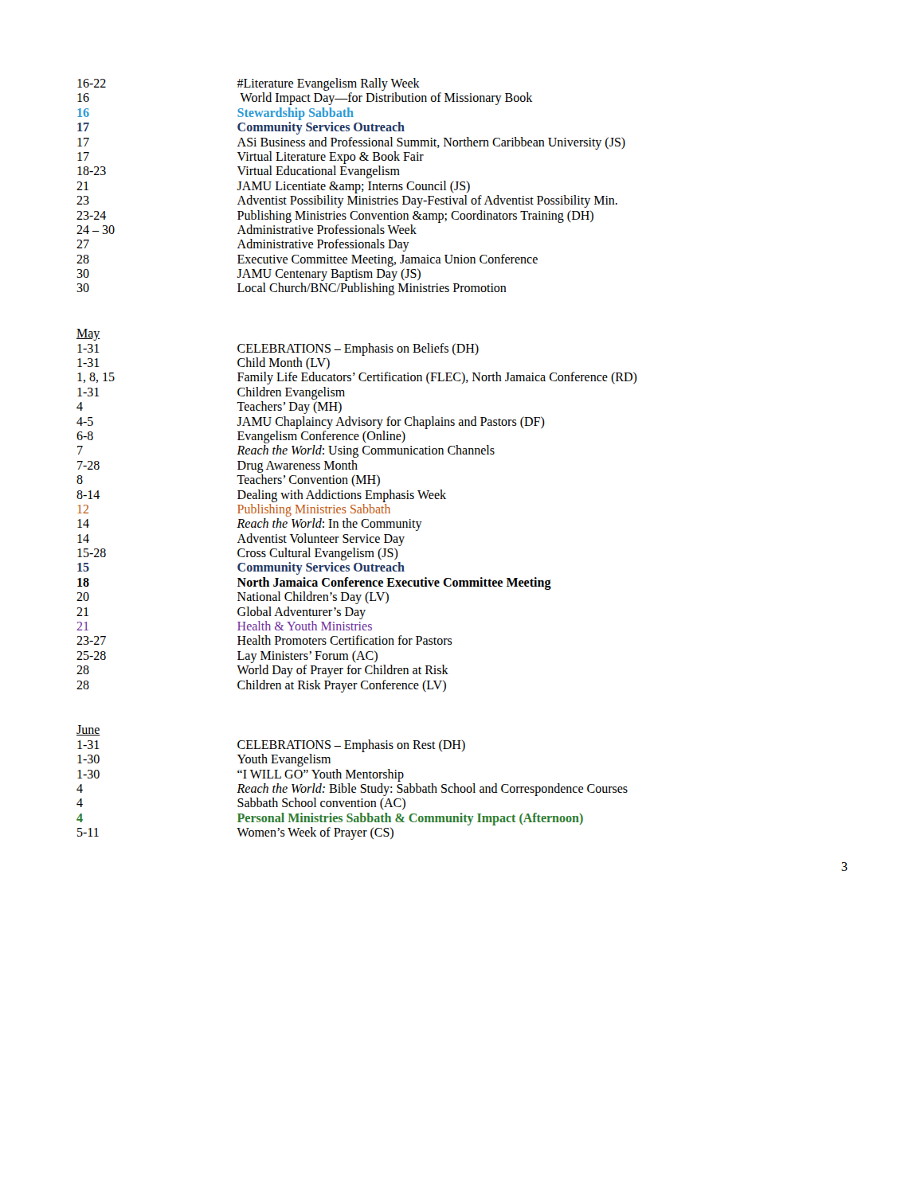| 16-22 | #Literature Evangelism Rally Week |
| 16 | World Impact Day—for Distribution of Missionary Book |
| 16 | Stewardship Sabbath |
| 17 | Community Services Outreach |
| 17 | ASi Business and Professional Summit, Northern Caribbean University (JS) |
| 17 | Virtual Literature Expo & Book Fair |
| 18-23 | Virtual Educational Evangelism |
| 21 | JAMU Licentiate &amp; Interns Council (JS) |
| 23 | Adventist Possibility Ministries Day-Festival of Adventist Possibility Min. |
| 23-24 | Publishing Ministries Convention &amp; Coordinators Training (DH) |
| 24 – 30 | Administrative Professionals Week |
| 27 | Administrative Professionals Day |
| 28 | Executive Committee Meeting, Jamaica Union Conference |
| 30 | JAMU Centenary Baptism Day (JS) |
| 30 | Local Church/BNC/Publishing Ministries Promotion |
May
| 1-31 | CELEBRATIONS – Emphasis on Beliefs (DH) |
| 1-31 | Child Month (LV) |
| 1, 8, 15 | Family Life Educators’ Certification (FLEC), North Jamaica Conference (RD) |
| 1-31 | Children Evangelism |
| 4 | Teachers’ Day (MH) |
| 4-5 | JAMU Chaplaincy Advisory for Chaplains and Pastors (DF) |
| 6-8 | Evangelism Conference (Online) |
| 7 | Reach the World : Using Communication Channels |
| 7-28 | Drug Awareness Month |
| 8 | Teachers’ Convention (MH) |
| 8-14 | Dealing with Addictions Emphasis Week |
| 12 | Publishing Ministries Sabbath |
| 14 | Reach the World : In the Community |
| 14 | Adventist Volunteer Service Day |
| 15-28 | Cross Cultural Evangelism (JS) |
| 15 | Community Services Outreach |
| 18 | North Jamaica Conference Executive Committee Meeting |
| 20 | National Children’s Day (LV) |
| 21 | Global Adventurer’s Day |
| 21 | Health & Youth Ministries |
| 23-27 | Health Promoters Certification for Pastors |
| 25-28 | Lay Ministers’ Forum (AC) |
| 28 | World Day of Prayer for Children at Risk |
| 28 | Children at Risk Prayer Conference (LV) |
June
| 1-31 | CELEBRATIONS – Emphasis on Rest (DH) |
| 1-30 | Youth Evangelism |
| 1-30 | “I WILL GO” Youth Mentorship |
| 4 | Reach the World: Bible Study: Sabbath School and Correspondence Courses |
| 4 | Sabbath School convention (AC) |
| 4 | Personal Ministries Sabbath & Community Impact (Afternoon) |
| 5-11 | Women’s Week of Prayer (CS) |
3